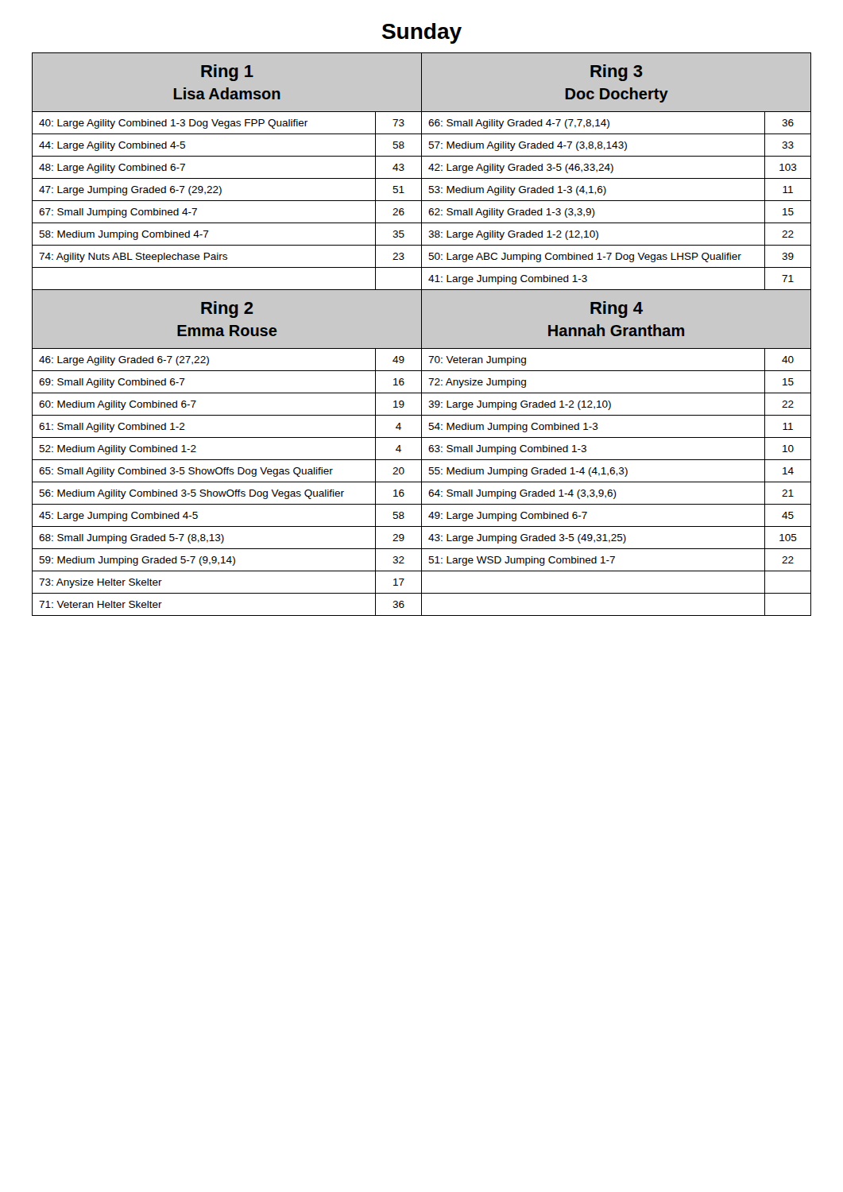Sunday
| Ring 1 | Ring 3 |
| Lisa Adamson | Doc Docherty |
| 40: Large Agility Combined 1-3 Dog Vegas FPP Qualifier | 73 | 66: Small Agility Graded 4-7 (7,7,8,14) | 36 |
| 44: Large Agility Combined 4-5 | 58 | 57: Medium Agility Graded 4-7 (3,8,8,143) | 33 |
| 48: Large Agility Combined 6-7 | 43 | 42: Large Agility Graded 3-5 (46,33,24) | 103 |
| 47: Large Jumping Graded 6-7 (29,22) | 51 | 53: Medium Agility Graded 1-3 (4,1,6) | 11 |
| 67: Small Jumping Combined 4-7 | 26 | 62: Small Agility Graded 1-3 (3,3,9) | 15 |
| 58: Medium Jumping Combined 4-7 | 35 | 38: Large Agility Graded 1-2 (12,10) | 22 |
| 74: Agility Nuts ABL Steeplechase Pairs | 23 | 50: Large ABC Jumping Combined 1-7 Dog Vegas LHSP Qualifier | 39 |
| | | 41: Large Jumping Combined 1-3 | 71 |
| Ring 2 | Ring 4 |
| Emma Rouse | Hannah Grantham |
| 46: Large Agility Graded 6-7 (27,22) | 49 | 70: Veteran Jumping | 40 |
| 69: Small Agility Combined 6-7 | 16 | 72: Anysize Jumping | 15 |
| 60: Medium Agility Combined 6-7 | 19 | 39: Large Jumping Graded 1-2 (12,10) | 22 |
| 61: Small Agility Combined 1-2 | 4 | 54: Medium Jumping Combined 1-3 | 11 |
| 52: Medium Agility Combined 1-2 | 4 | 63: Small Jumping Combined 1-3 | 10 |
| 65: Small Agility Combined 3-5 ShowOffs Dog Vegas Qualifier | 20 | 55: Medium Jumping Graded 1-4 (4,1,6,3) | 14 |
| 56: Medium Agility Combined 3-5 ShowOffs Dog Vegas Qualifier | 16 | 64: Small Jumping Graded 1-4 (3,3,9,6) | 21 |
| 45: Large Jumping Combined 4-5 | 58 | 49: Large Jumping Combined 6-7 | 45 |
| 68: Small Jumping Graded 5-7 (8,8,13) | 29 | 43: Large Jumping Graded 3-5 (49,31,25) | 105 |
| 59: Medium Jumping Graded 5-7 (9,9,14) | 32 | 51: Large WSD Jumping Combined 1-7 | 22 |
| 73: Anysize Helter Skelter | 17 | | |
| 71: Veteran Helter Skelter | 36 | | |